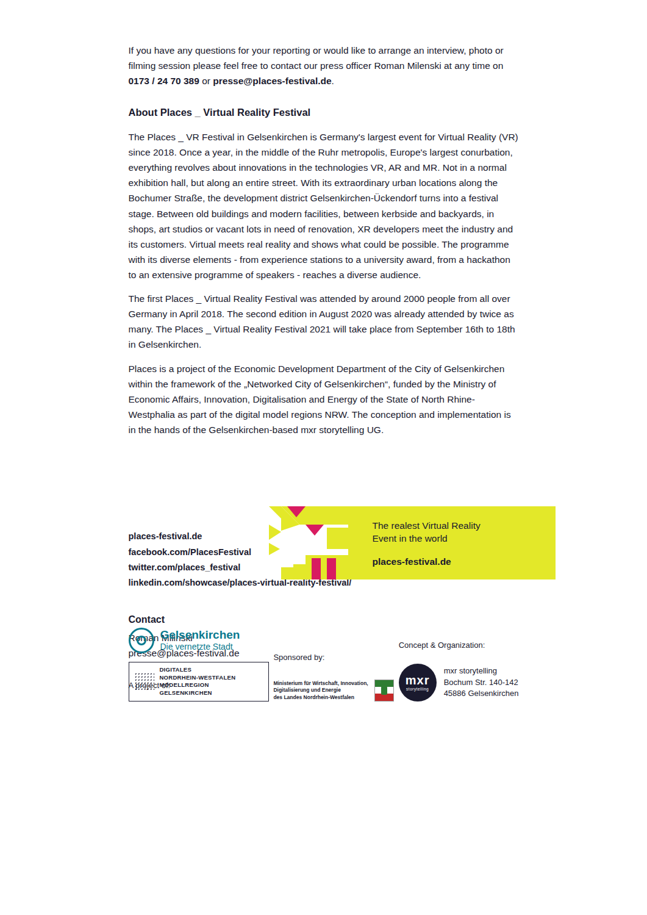If you have any questions for your reporting or would like to arrange an interview, photo or filming session please feel free to contact our press officer Roman Milenski at any time on 0173 / 24 70 389 or presse@places-festival.de.
About Places _ Virtual Reality Festival
The Places _ VR Festival in Gelsenkirchen is Germany's largest event for Virtual Reality (VR) since 2018. Once a year, in the middle of the Ruhr metropolis, Europe's largest conurbation, everything revolves about innovations in the technologies VR, AR and MR. Not in a normal exhibition hall, but along an entire street. With its extraordinary urban locations along the Bochumer Straße, the development district Gelsenkirchen-Ückendorf turns into a festival stage. Between old buildings and modern facilities, between kerbside and backyards, in shops, art studios or vacant lots in need of renovation, XR developers meet the industry and its customers. Virtual meets real reality and shows what could be possible. The programme with its diverse elements - from experience stations to a university award, from a hackathon to an extensive programme of speakers - reaches a diverse audience.
The first Places _ Virtual Reality Festival was attended by around 2000 people from all over Germany in April 2018. The second edition in August 2020 was already attended by twice as many. The Places _ Virtual Reality Festival 2021 will take place from September 16th to 18th in Gelsenkirchen.
Places is a project of the Economic Development Department of the City of Gelsenkirchen within the framework of the „Networked City of Gelsenkirchen“, funded by the Ministry of Economic Affairs, Innovation, Digitalisation and Energy of the State of North Rhine-Westphalia as part of the digital model regions NRW. The conception and implementation is in the hands of the Gelsenkirchen-based mxr storytelling UG.
places-festival.de facebook.com/PlacesFestival twitter.com/places_festival linkedin.com/showcase/places-virtual-reality-festival/
Contact
Roman Milinski
presse@places-festival.de
A project of:
The realest Virtual Reality
Event in the world
places-festival.de
Gelsenkirchen
Die vernetzte Stadt
Digitales
Nordrhein-Westfalen
Modellregion Gelsenkirchen
Sponsored by:
Ministerium für Wirtschaft, Innovation,
Digitalisierung und Energie
des Landes Nordrhein-Westfalen
Concept & Organization:
mxr
storytelling
mxr storytelling
Bochum Str. 140-142
45886 Gelsenkirchen